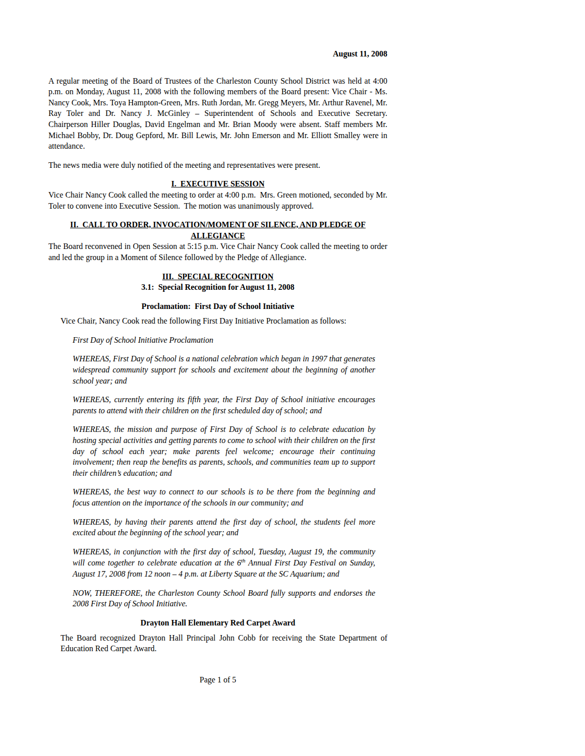August 11, 2008
A regular meeting of the Board of Trustees of the Charleston County School District was held at 4:00 p.m. on Monday, August 11, 2008 with the following members of the Board present: Vice Chair - Ms. Nancy Cook, Mrs. Toya Hampton-Green, Mrs. Ruth Jordan, Mr. Gregg Meyers, Mr. Arthur Ravenel, Mr. Ray Toler and Dr. Nancy J. McGinley – Superintendent of Schools and Executive Secretary. Chairperson Hiller Douglas, David Engelman and Mr. Brian Moody were absent. Staff members Mr. Michael Bobby, Dr. Doug Gepford, Mr. Bill Lewis, Mr. John Emerson and Mr. Elliott Smalley were in attendance.
The news media were duly notified of the meeting and representatives were present.
I. EXECUTIVE SESSION
Vice Chair Nancy Cook called the meeting to order at 4:00 p.m. Mrs. Green motioned, seconded by Mr. Toler to convene into Executive Session. The motion was unanimously approved.
II. CALL TO ORDER, INVOCATION/MOMENT OF SILENCE, AND PLEDGE OF ALLEGIANCE
The Board reconvened in Open Session at 5:15 p.m. Vice Chair Nancy Cook called the meeting to order and led the group in a Moment of Silence followed by the Pledge of Allegiance.
III. SPECIAL RECOGNITION
3.1: Special Recognition for August 11, 2008
Proclamation: First Day of School Initiative
Vice Chair, Nancy Cook read the following First Day Initiative Proclamation as follows:
First Day of School Initiative Proclamation
WHEREAS, First Day of School is a national celebration which began in 1997 that generates widespread community support for schools and excitement about the beginning of another school year; and
WHEREAS, currently entering its fifth year, the First Day of School initiative encourages parents to attend with their children on the first scheduled day of school; and
WHEREAS, the mission and purpose of First Day of School is to celebrate education by hosting special activities and getting parents to come to school with their children on the first day of school each year; make parents feel welcome; encourage their continuing involvement; then reap the benefits as parents, schools, and communities team up to support their children’s education; and
WHEREAS, the best way to connect to our schools is to be there from the beginning and focus attention on the importance of the schools in our community; and
WHEREAS, by having their parents attend the first day of school, the students feel more excited about the beginning of the school year; and
WHEREAS, in conjunction with the first day of school, Tuesday, August 19, the community will come together to celebrate education at the 6th Annual First Day Festival on Sunday, August 17, 2008 from 12 noon – 4 p.m. at Liberty Square at the SC Aquarium; and
NOW, THEREFORE, the Charleston County School Board fully supports and endorses the 2008 First Day of School Initiative.
Drayton Hall Elementary Red Carpet Award
The Board recognized Drayton Hall Principal John Cobb for receiving the State Department of Education Red Carpet Award.
Page 1 of 5